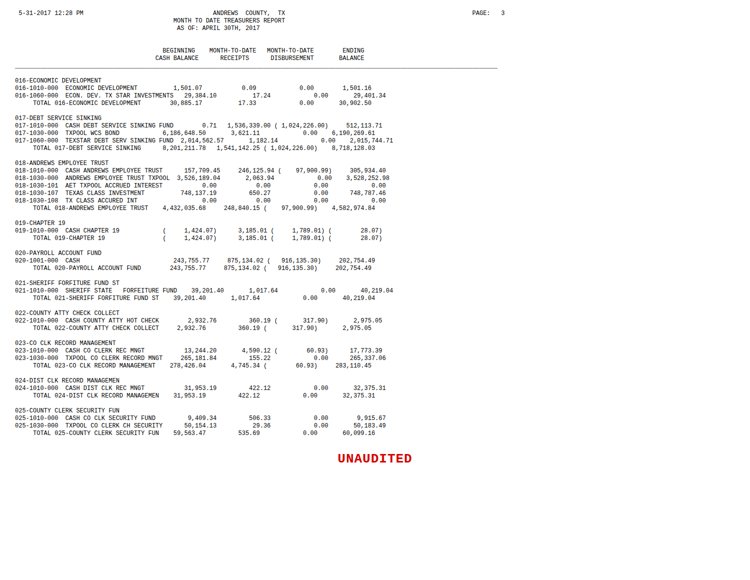5-31-2017 12:28 PM                                    ANDREWS  COUNTY,  TX                                                    PAGE:   3
                                            MONTH TO DATE TREASURERS REPORT
                                             AS OF: APRIL 30TH, 2017


                                         BEGINNING    MONTH-TO-DATE   MONTH-TO-DATE        ENDING
                                       CASH BALANCE      RECEIPTS      DISBURSEMENT       BALANCE
______________________________________________________________________________________________________________________________________

016-ECONOMIC DEVELOPMENT
016-1010-000  ECONOMIC DEVELOPMENT          1,501.07           0.09            0.00        1,501.16
016-1060-000  ECON. DEV. TX STAR INVESTMENTS   29,384.10          17.24            0.00       29,401.34
     TOTAL 016-ECONOMIC DEVELOPMENT        30,885.17          17.33            0.00       30,902.50

017-DEBT SERVICE SINKING
017-1010-000  CASH DEBT SERVICE SINKING FUND        0.71   1,536,339.00 ( 1,024,226.00)     512,113.71
017-1030-000  TXPOOL WCS BOND            6,186,648.50       3,621.11            0.00    6,190,269.61
017-1060-000  TEXSTAR DEBT SERV SINKING FUND  2,014,562.57       1,182.14            0.00    2,015,744.71
     TOTAL 017-DEBT SERVICE SINKING      8,201,211.78   1,541,142.25 ( 1,024,226.00)    8,718,128.03

018-ANDREWS EMPLOYEE TRUST
018-1010-000  CASH ANDREWS EMPLOYEE TRUST      157,709.45     246,125.94 (    97,900.99)     305,934.40
018-1030-000  ANDREWS EMPLOYEE TRUST TXPOOL  3,526,189.04       2,063.94            0.00    3,528,252.98
018-1030-101  AET TXPOOL ACCRUED INTEREST           0.00           0.00            0.00            0.00
018-1030-107  TEXAS CLASS INVESTMENT          748,137.19         650.27            0.00      748,787.46
018-1030-108  TX CLASS ACCURED INT                  0.00           0.00            0.00            0.00
     TOTAL 018-ANDREWS EMPLOYEE TRUST    4,432,035.68     248,840.15 (    97,900.99)    4,582,974.84

019-CHAPTER 19
019-1010-000  CASH CHAPTER 19            (     1,424.07)      3,185.01 (     1,789.01) (        28.07)
     TOTAL 019-CHAPTER 19                (     1,424.07)      3,185.01 (     1,789.01) (        28.07)

020-PAYROLL ACCOUNT FUND
020-1001-000  CASH                          243,755.77     875,134.02 (   916,135.30)     202,754.49
     TOTAL 020-PAYROLL ACCOUNT FUND        243,755.77     875,134.02 (   916,135.30)     202,754.49

021-SHERIFF FORFITURE FUND ST
021-1010-000  SHERIFF STATE   FORFEITURE FUND    39,201.40       1,017.64            0.00       40,219.04
     TOTAL 021-SHERIFF FORFITURE FUND ST    39,201.40       1,017.64            0.00       40,219.04

022-COUNTY ATTY CHECK COLLECT
022-1010-000  CASH COUNTY ATTY HOT CHECK        2,932.76         360.19 (       317.90)       2,975.05
     TOTAL 022-COUNTY ATTY CHECK COLLECT     2,932.76         360.19 (       317.90)       2,975.05

023-CO CLK RECORD MANAGEMENT
023-1010-000  CASH CO CLERK REC MNGT           13,244.20       4,590.12 (        60.93)      17,773.39
023-1030-000  TXPOOL CO CLERK RECORD MNGT     265,181.84         155.22            0.00      265,337.06
     TOTAL 023-CO CLK RECORD MANAGEMENT    278,426.04       4,745.34 (        60.93)     283,110.45

024-DIST CLK RECORD MANAGEMEN
024-1010-000  CASH DIST CLK REC MNGT           31,953.19         422.12            0.00       32,375.31
     TOTAL 024-DIST CLK RECORD MANAGEMEN    31,953.19         422.12            0.00       32,375.31

025-COUNTY CLERK SECURITY FUN
025-1010-000  CASH CO CLK SECURITY FUND         9,409.34         506.33            0.00        9,915.67
025-1030-000  TXPOOL CO CLERK CH SECURITY      50,154.13          29.36            0.00       50,183.49
     TOTAL 025-COUNTY CLERK SECURITY FUN    59,563.47         535.69            0.00       60,099.16
UNAUDITED